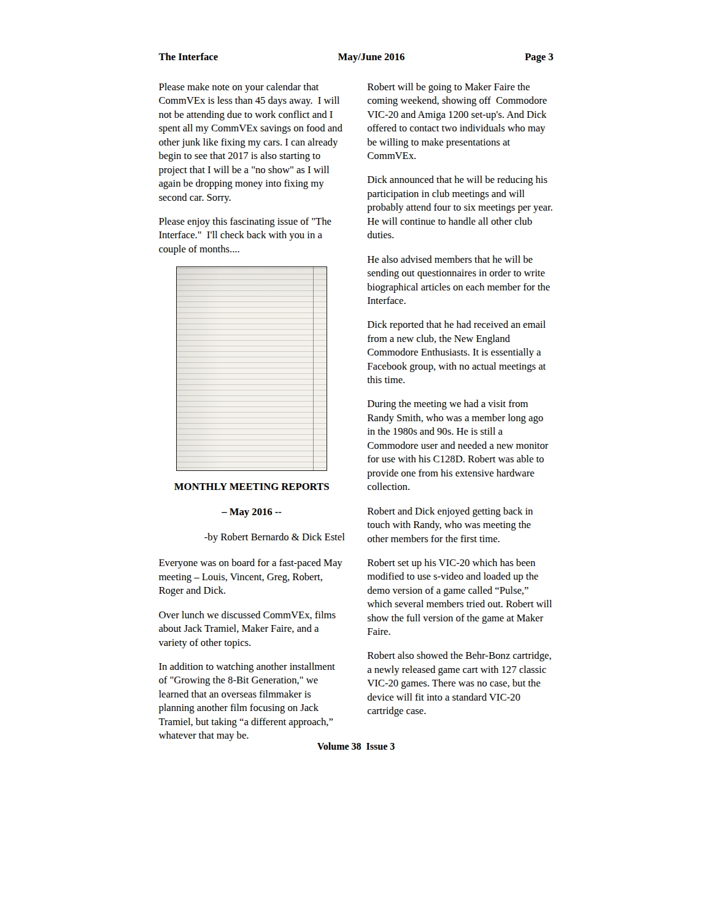The Interface May/June 2016 Page 3
Please make note on your calendar that CommVEx is less than 45 days away. I will not be attending due to work conflict and I spent all my CommVEx savings on food and other junk like fixing my cars. I can already begin to see that 2017 is also starting to project that I will be a "no show" as I will again be dropping money into fixing my second car. Sorry.
Please enjoy this fascinating issue of "The Interface." I'll check back with you in a couple of months....
MONTHLY MEETING REPORTS
– May 2016 --
-by Robert Bernardo & Dick Estel
Everyone was on board for a fast-paced May meeting – Louis, Vincent, Greg, Robert, Roger and Dick.
Over lunch we discussed CommVEx, films about Jack Tramiel, Maker Faire, and a variety of other topics.
In addition to watching another installment of "Growing the 8-Bit Generation," we learned that an overseas filmmaker is planning another film focusing on Jack Tramiel, but taking “a different approach,” whatever that may be.
Robert will be going to Maker Faire the coming weekend, showing off Commodore VIC-20 and Amiga 1200 set-up's. And Dick offered to contact two individuals who may be willing to make presentations at CommVEx.
Dick announced that he will be reducing his participation in club meetings and will probably attend four to six meetings per year. He will continue to handle all other club duties.
He also advised members that he will be sending out questionnaires in order to write biographical articles on each member for the Interface.
Dick reported that he had received an email from a new club, the New England Commodore Enthusiasts. It is essentially a Facebook group, with no actual meetings at this time.
During the meeting we had a visit from Randy Smith, who was a member long ago in the 1980s and 90s. He is still a Commodore user and needed a new monitor for use with his C128D. Robert was able to provide one from his extensive hardware collection.
Robert and Dick enjoyed getting back in touch with Randy, who was meeting the other members for the first time.
Robert set up his VIC-20 which has been modified to use s-video and loaded up the demo version of a game called “Pulse,” which several members tried out. Robert will show the full version of the game at Maker Faire.
Robert also showed the Behr-Bonz cartridge, a newly released game cart with 127 classic VIC-20 games. There was no case, but the device will fit into a standard VIC-20 cartridge case.
Volume 38 Issue 3